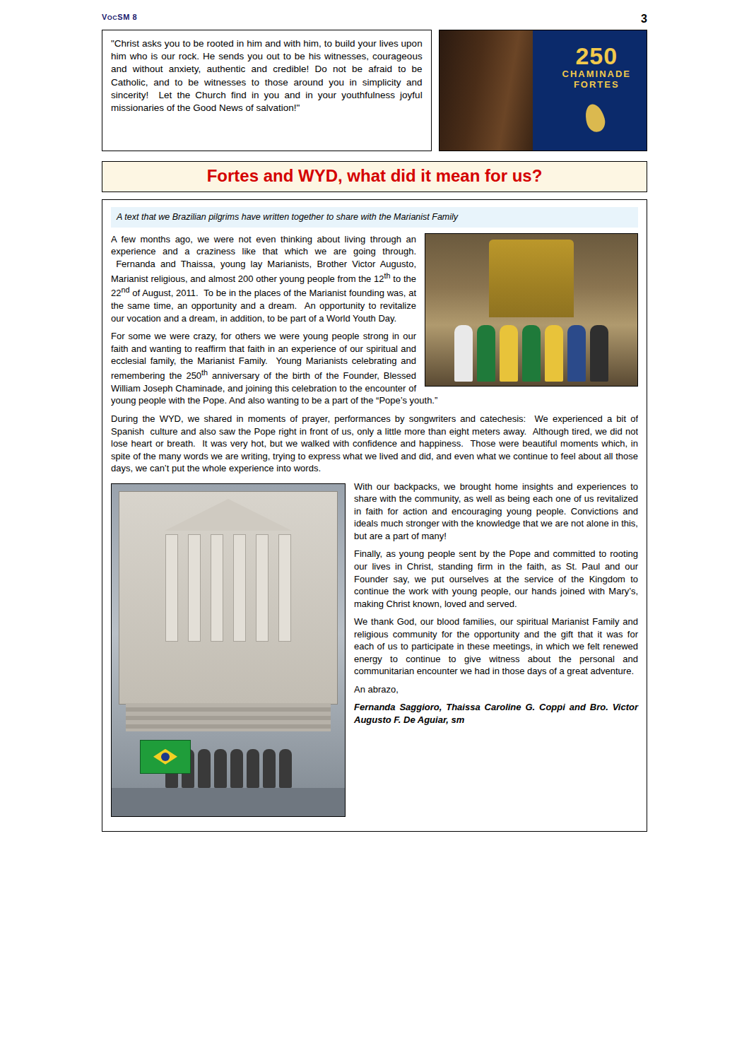VOCSM 8
3
"Christ asks you to be rooted in him and with him, to build your lives upon him who is our rock. He sends you out to be his witnesses, courageous and without anxiety, authentic and credible! Do not be afraid to be Catholic, and to be witnesses to those around you in simplicity and sincerity! Let the Church find in you and in your youthfulness joyful missionaries of the Good News of salvation!"
250
CHAMINADE
FORTES
Fortes and WYD, what did it mean for us?
A text that we Brazilian pilgrims have written together to share with the Marianist Family
A few months ago, we were not even thinking about living through an experience and a craziness like that which we are going through. Fernanda and Thaissa, young lay Marianists, Brother Victor Augusto, Marianist religious, and almost 200 other young people from the 12th to the 22nd of August, 2011. To be in the places of the Marianist founding was, at the same time, an opportunity and a dream. An opportunity to revitalize our vocation and a dream, in addition, to be part of a World Youth Day.
For some we were crazy, for others we were young people strong in our faith and wanting to reaffirm that faith in an experience of our spiritual and ecclesial family, the Marianist Family. Young Marianists celebrating and remembering the 250th anniversary of the birth of the Founder, Blessed William Joseph Chaminade, and joining this celebration to the encounter of young people with the Pope. And also wanting to be a part of the “Pope’s youth.”
During the WYD, we shared in moments of prayer, performances by songwriters and catechesis: We experienced a bit of Spanish culture and also saw the Pope right in front of us, only a little more than eight meters away. Although tired, we did not lose heart or breath. It was very hot, but we walked with confidence and happiness. Those were beautiful moments which, in spite of the many words we are writing, trying to express what we lived and did, and even what we continue to feel about all those days, we can’t put the whole experience into words.
With our backpacks, we brought home insights and experiences to share with the community, as well as being each one of us revitalized in faith for action and encouraging young people. Convictions and ideals much stronger with the knowledge that we are not alone in this, but are a part of many!
Finally, as young people sent by the Pope and committed to rooting our lives in Christ, standing firm in the faith, as St. Paul and our Founder say, we put ourselves at the service of the Kingdom to continue the work with young people, our hands joined with Mary’s, making Christ known, loved and served.
We thank God, our blood families, our spiritual Marianist Family and religious community for the opportunity and the gift that it was for each of us to participate in these meetings, in which we felt renewed energy to continue to give witness about the personal and communitarian encounter we had in those days of a great adventure.
An abrazo,
Fernanda Saggioro, Thaissa Caroline G. Coppi and Bro. Victor Augusto F. De Aguiar, sm